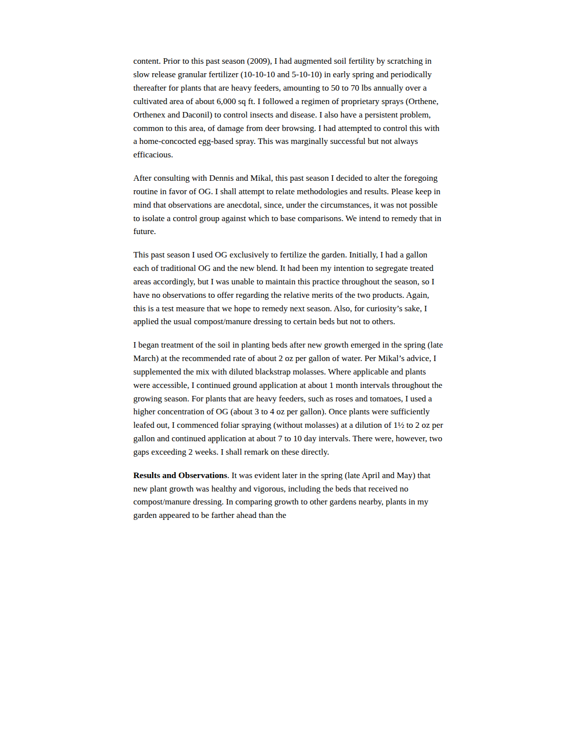content. Prior to this past season (2009), I had augmented soil fertility by scratching in slow release granular fertilizer (10-10-10 and 5-10-10) in early spring and periodically thereafter for plants that are heavy feeders, amounting to 50 to 70 lbs annually over a cultivated area of about 6,000 sq ft. I followed a regimen of proprietary sprays (Orthene, Orthenex and Daconil) to control insects and disease. I also have a persistent problem, common to this area, of damage from deer browsing. I had attempted to control this with a home-concocted egg-based spray. This was marginally successful but not always efficacious.
After consulting with Dennis and Mikal, this past season I decided to alter the foregoing routine in favor of OG. I shall attempt to relate methodologies and results. Please keep in mind that observations are anecdotal, since, under the circumstances, it was not possible to isolate a control group against which to base comparisons. We intend to remedy that in future.
This past season I used OG exclusively to fertilize the garden. Initially, I had a gallon each of traditional OG and the new blend. It had been my intention to segregate treated areas accordingly, but I was unable to maintain this practice throughout the season, so I have no observations to offer regarding the relative merits of the two products. Again, this is a test measure that we hope to remedy next season. Also, for curiosity’s sake, I applied the usual compost/manure dressing to certain beds but not to others.
I began treatment of the soil in planting beds after new growth emerged in the spring (late March) at the recommended rate of about 2 oz per gallon of water. Per Mikal’s advice, I supplemented the mix with diluted blackstrap molasses. Where applicable and plants were accessible, I continued ground application at about 1 month intervals throughout the growing season. For plants that are heavy feeders, such as roses and tomatoes, I used a higher concentration of OG (about 3 to 4 oz per gallon). Once plants were sufficiently leafed out, I commenced foliar spraying (without molasses) at a dilution of 1½ to 2 oz per gallon and continued application at about 7 to 10 day intervals. There were, however, two gaps exceeding 2 weeks. I shall remark on these directly.
Results and Observations. It was evident later in the spring (late April and May) that new plant growth was healthy and vigorous, including the beds that received no compost/manure dressing. In comparing growth to other gardens nearby, plants in my garden appeared to be farther ahead than the